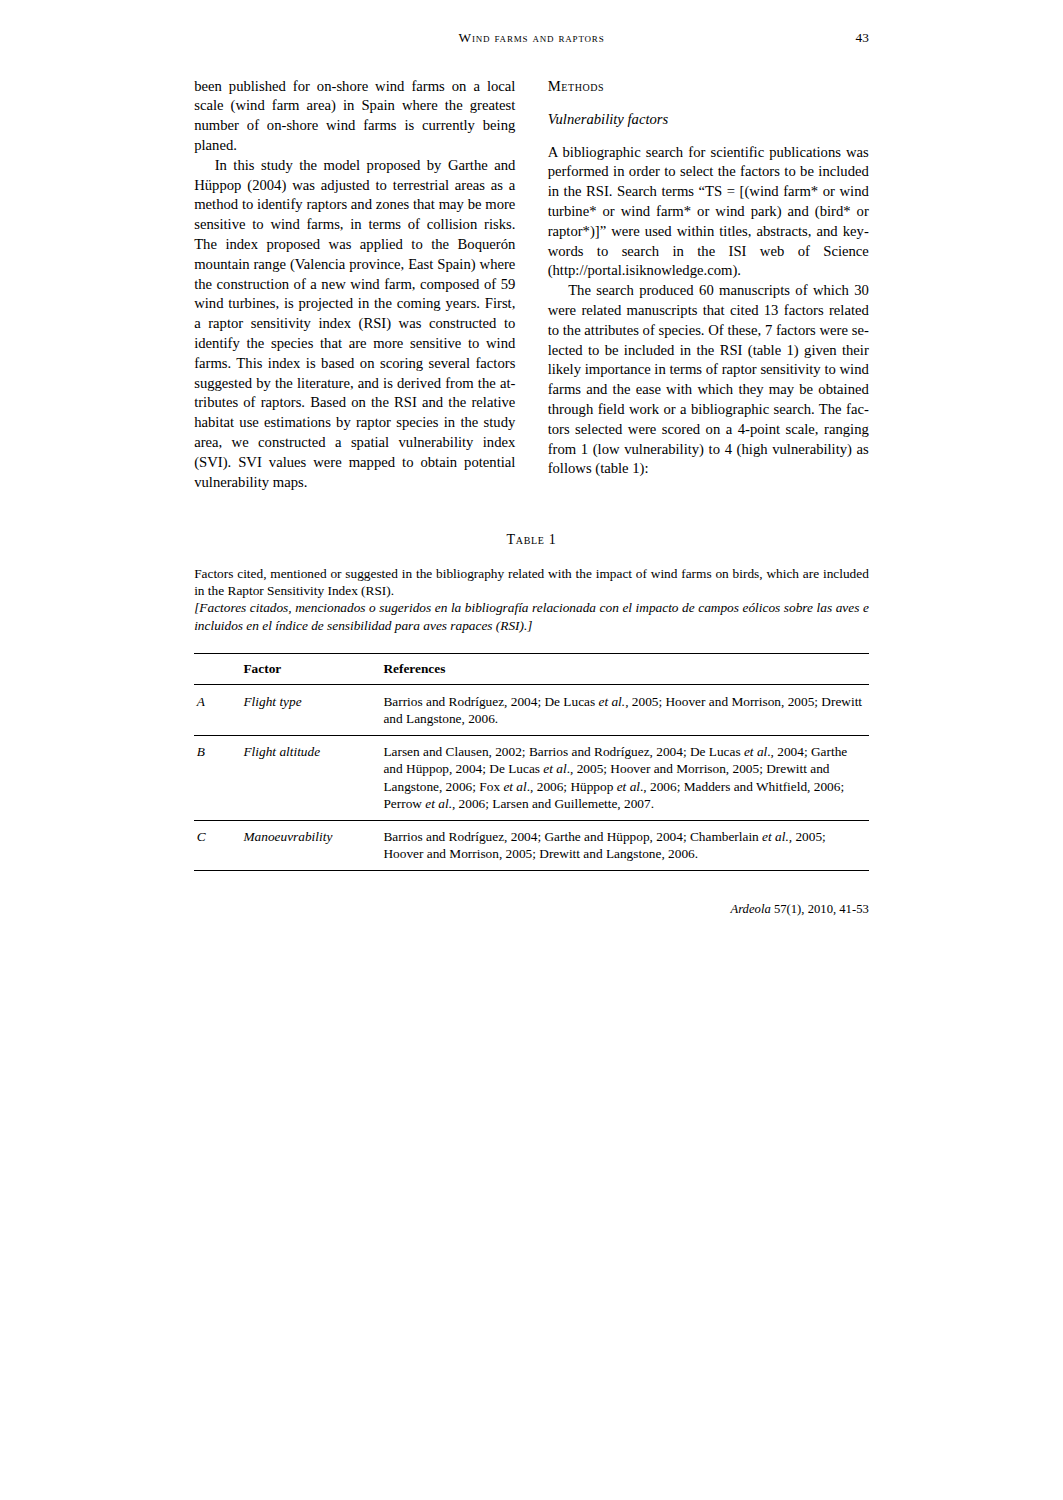Wind farms and raptors 43
been published for on-shore wind farms on a local scale (wind farm area) in Spain where the greatest number of on-shore wind farms is currently being planed.
In this study the model proposed by Garthe and Hüppop (2004) was adjusted to terrestrial areas as a method to identify raptors and zones that may be more sensitive to wind farms, in terms of collision risks. The index proposed was applied to the Boquerón mountain range (Valencia province, East Spain) where the construction of a new wind farm, composed of 59 wind turbines, is projected in the coming years. First, a raptor sensitivity index (RSI) was constructed to identify the species that are more sensitive to wind farms. This index is based on scoring several factors suggested by the literature, and is derived from the attributes of raptors. Based on the RSI and the relative habitat use estimations by raptor species in the study area, we constructed a spatial vulnerability index (SVI). SVI values were mapped to obtain potential vulnerability maps.
Methods
Vulnerability factors
A bibliographic search for scientific publications was performed in order to select the factors to be included in the RSI. Search terms “TS = [(wind farm* or wind turbine* or wind farm* or wind park) and (bird* or raptor*)]” were used within titles, abstracts, and keywords to search in the ISI web of Science (http://portal.isiknowledge.com).
The search produced 60 manuscripts of which 30 were related manuscripts that cited 13 factors related to the attributes of species. Of these, 7 factors were selected to be included in the RSI (table 1) given their likely importance in terms of raptor sensitivity to wind farms and the ease with which they may be obtained through field work or a bibliographic search. The factors selected were scored on a 4-point scale, ranging from 1 (low vulnerability) to 4 (high vulnerability) as follows (table 1):
Table 1
Factors cited, mentioned or suggested in the bibliography related with the impact of wind farms on birds, which are included in the Raptor Sensitivity Index (RSI).
[Factores citados, mencionados o sugeridos en la bibliografía relacionada con el impacto de campos eólicos sobre las aves e incluidos en el índice de sensibilidad para aves rapaces (RSI).]
| | Factor | References |
| --- | --- | --- |
| A | Flight type | Barrios and Rodríguez, 2004; De Lucas et al. , 2005; Hoover and Morrison, 2005; Drewitt and Langstone, 2006. |
| B | Flight altitude | Larsen and Clausen, 2002; Barrios and Rodríguez, 2004; De Lucas et al ., 2004; Garthe and Hüppop, 2004; De Lucas et al ., 2005; Hoover and Morrison, 2005; Drewitt and Langstone, 2006; Fox et al ., 2006; Hüppop et al ., 2006; Madders and Whitfield, 2006; Perrow et al ., 2006; Larsen and Guillemette, 2007. |
| C | Manoeuvrability | Barrios and Rodríguez, 2004; Garthe and Hüppop, 2004; Chamberlain et al., 2005; Hoover and Morrison, 2005; Drewitt and Langstone, 2006. |
Ardeola 57(1), 2010, 41-53